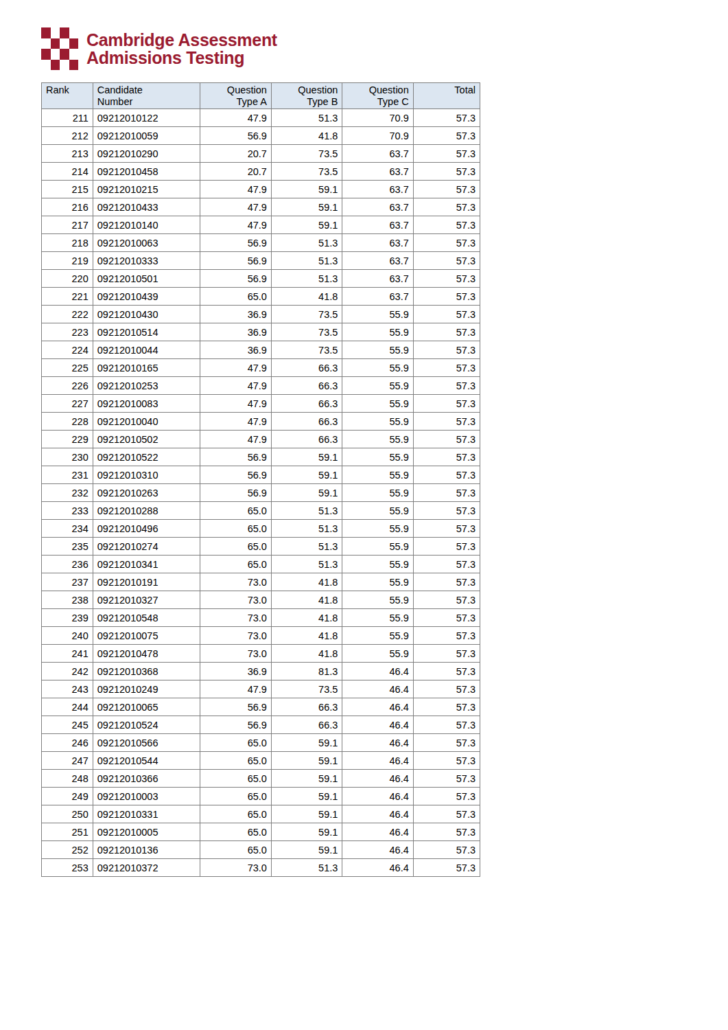Cambridge Assessment
Admissions Testing
| Rank | Candidate Number | Question Type A | Question Type B | Question Type C | Total |
| --- | --- | --- | --- | --- | --- |
| 211 | 09212010122 | 47.9 | 51.3 | 70.9 | 57.3 |
| 212 | 09212010059 | 56.9 | 41.8 | 70.9 | 57.3 |
| 213 | 09212010290 | 20.7 | 73.5 | 63.7 | 57.3 |
| 214 | 09212010458 | 20.7 | 73.5 | 63.7 | 57.3 |
| 215 | 09212010215 | 47.9 | 59.1 | 63.7 | 57.3 |
| 216 | 09212010433 | 47.9 | 59.1 | 63.7 | 57.3 |
| 217 | 09212010140 | 47.9 | 59.1 | 63.7 | 57.3 |
| 218 | 09212010063 | 56.9 | 51.3 | 63.7 | 57.3 |
| 219 | 09212010333 | 56.9 | 51.3 | 63.7 | 57.3 |
| 220 | 09212010501 | 56.9 | 51.3 | 63.7 | 57.3 |
| 221 | 09212010439 | 65.0 | 41.8 | 63.7 | 57.3 |
| 222 | 09212010430 | 36.9 | 73.5 | 55.9 | 57.3 |
| 223 | 09212010514 | 36.9 | 73.5 | 55.9 | 57.3 |
| 224 | 09212010044 | 36.9 | 73.5 | 55.9 | 57.3 |
| 225 | 09212010165 | 47.9 | 66.3 | 55.9 | 57.3 |
| 226 | 09212010253 | 47.9 | 66.3 | 55.9 | 57.3 |
| 227 | 09212010083 | 47.9 | 66.3 | 55.9 | 57.3 |
| 228 | 09212010040 | 47.9 | 66.3 | 55.9 | 57.3 |
| 229 | 09212010502 | 47.9 | 66.3 | 55.9 | 57.3 |
| 230 | 09212010522 | 56.9 | 59.1 | 55.9 | 57.3 |
| 231 | 09212010310 | 56.9 | 59.1 | 55.9 | 57.3 |
| 232 | 09212010263 | 56.9 | 59.1 | 55.9 | 57.3 |
| 233 | 09212010288 | 65.0 | 51.3 | 55.9 | 57.3 |
| 234 | 09212010496 | 65.0 | 51.3 | 55.9 | 57.3 |
| 235 | 09212010274 | 65.0 | 51.3 | 55.9 | 57.3 |
| 236 | 09212010341 | 65.0 | 51.3 | 55.9 | 57.3 |
| 237 | 09212010191 | 73.0 | 41.8 | 55.9 | 57.3 |
| 238 | 09212010327 | 73.0 | 41.8 | 55.9 | 57.3 |
| 239 | 09212010548 | 73.0 | 41.8 | 55.9 | 57.3 |
| 240 | 09212010075 | 73.0 | 41.8 | 55.9 | 57.3 |
| 241 | 09212010478 | 73.0 | 41.8 | 55.9 | 57.3 |
| 242 | 09212010368 | 36.9 | 81.3 | 46.4 | 57.3 |
| 243 | 09212010249 | 47.9 | 73.5 | 46.4 | 57.3 |
| 244 | 09212010065 | 56.9 | 66.3 | 46.4 | 57.3 |
| 245 | 09212010524 | 56.9 | 66.3 | 46.4 | 57.3 |
| 246 | 09212010566 | 65.0 | 59.1 | 46.4 | 57.3 |
| 247 | 09212010544 | 65.0 | 59.1 | 46.4 | 57.3 |
| 248 | 09212010366 | 65.0 | 59.1 | 46.4 | 57.3 |
| 249 | 09212010003 | 65.0 | 59.1 | 46.4 | 57.3 |
| 250 | 09212010331 | 65.0 | 59.1 | 46.4 | 57.3 |
| 251 | 09212010005 | 65.0 | 59.1 | 46.4 | 57.3 |
| 252 | 09212010136 | 65.0 | 59.1 | 46.4 | 57.3 |
| 253 | 09212010372 | 73.0 | 51.3 | 46.4 | 57.3 |